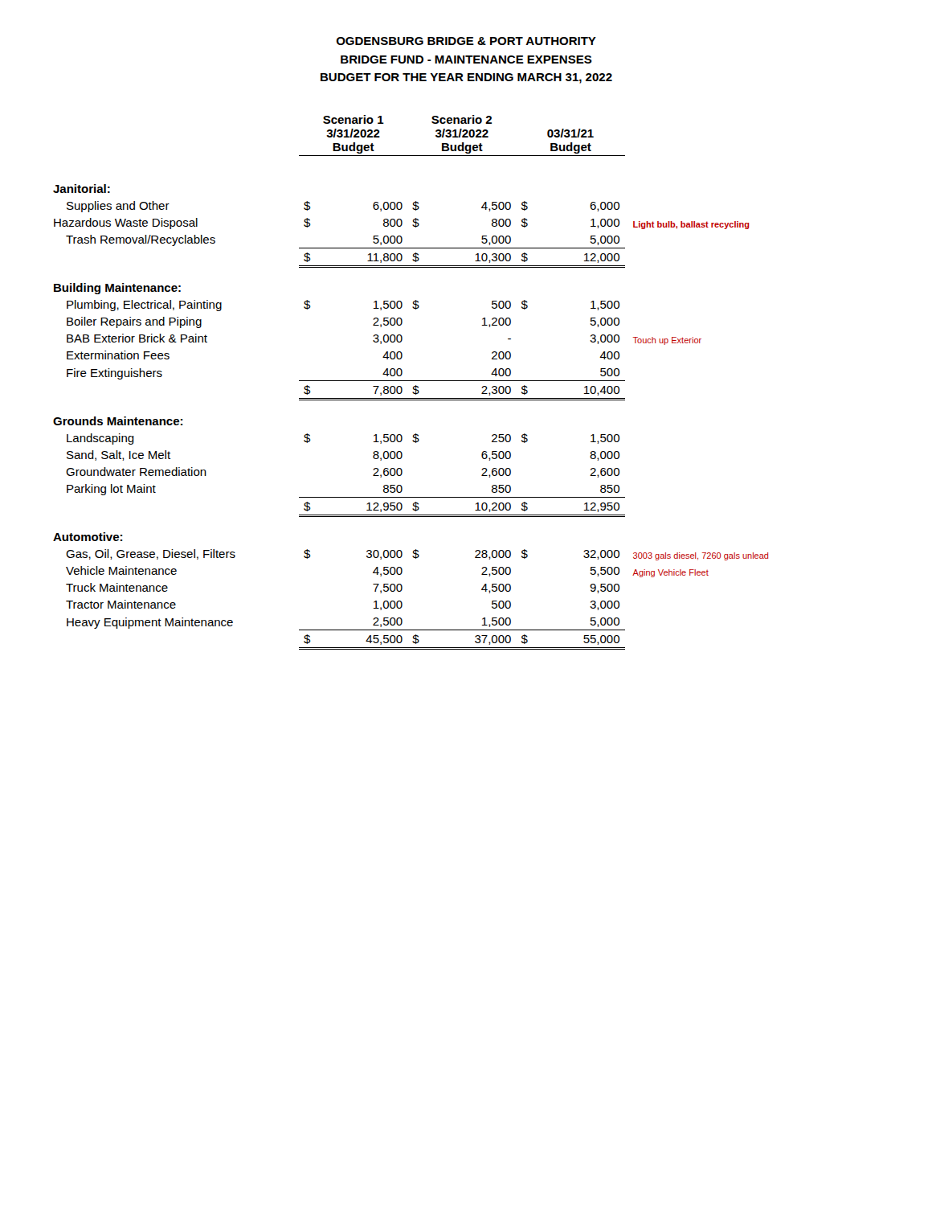OGDENSBURG BRIDGE & PORT AUTHORITY
BRIDGE FUND - MAINTENANCE EXPENSES
BUDGET FOR THE YEAR ENDING MARCH 31, 2022
| | Scenario 1 3/31/2022 Budget | Scenario 2 3/31/2022 Budget | 03/31/21 Budget | |
| --- | --- | --- | --- | --- |
| Janitorial: | |
| Supplies and Other | $ | 6,000 | $ | 4,500 | $ | 6,000 | |
| Hazardous Waste Disposal | $ | 800 | $ | 800 | $ | 1,000 | Light bulb, ballast recycling |
| Trash Removal/Recyclables | | 5,000 | | 5,000 | | 5,000 | |
| | $ | 11,800 | $ | 10,300 | $ | 12,000 | |
| Building Maintenance: | |
| Plumbing, Electrical, Painting | $ | 1,500 | $ | 500 | $ | 1,500 | |
| Boiler Repairs and Piping | | 2,500 | | 1,200 | | 5,000 | |
| BAB Exterior Brick & Paint | | 3,000 | | - | | 3,000 | Touch up Exterior |
| Extermination Fees | | 400 | | 200 | | 400 | |
| Fire Extinguishers | | 400 | | 400 | | 500 | |
| | $ | 7,800 | $ | 2,300 | $ | 10,400 | |
| Grounds Maintenance: | |
| Landscaping | $ | 1,500 | $ | 250 | $ | 1,500 | |
| Sand, Salt, Ice Melt | | 8,000 | | 6,500 | | 8,000 | |
| Groundwater Remediation | | 2,600 | | 2,600 | | 2,600 | |
| Parking lot Maint | | 850 | | 850 | | 850 | |
| | $ | 12,950 | $ | 10,200 | $ | 12,950 | |
| Automotive: | |
| Gas, Oil, Grease, Diesel, Filters | $ | 30,000 | $ | 28,000 | $ | 32,000 | 3003 gals diesel, 7260 gals unlead |
| Vehicle Maintenance | | 4,500 | | 2,500 | | 5,500 | Aging Vehicle Fleet |
| Truck Maintenance | | 7,500 | | 4,500 | | 9,500 | |
| Tractor Maintenance | | 1,000 | | 500 | | 3,000 | |
| Heavy Equipment Maintenance | | 2,500 | | 1,500 | | 5,000 | |
| | $ | 45,500 | $ | 37,000 | $ | 55,000 | |